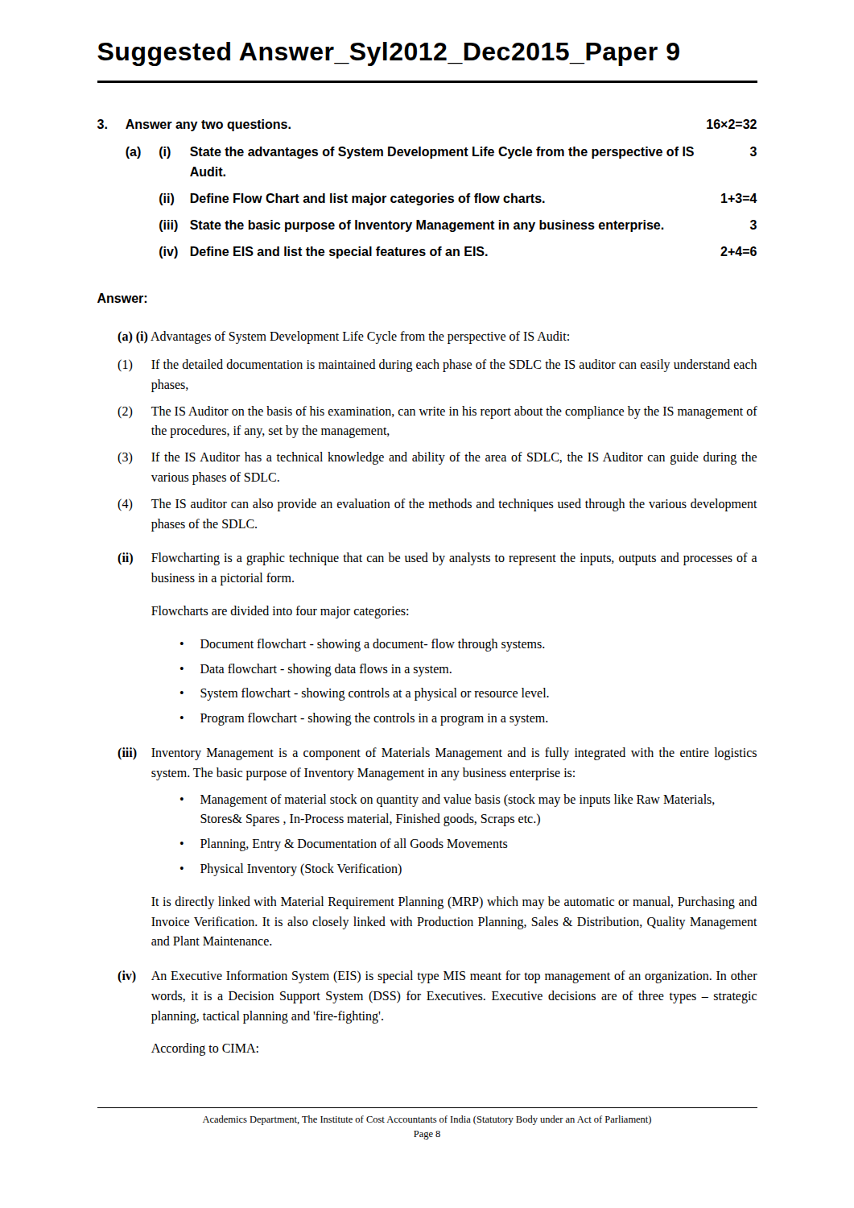Suggested Answer_Syl2012_Dec2015_Paper 9
3. Answer any two questions. 16×2=32
(a) (i) State the advantages of System Development Life Cycle from the perspective of IS Audit. 3
(ii) Define Flow Chart and list major categories of flow charts. 1+3=4
(iii) State the basic purpose of Inventory Management in any business enterprise. 3
(iv) Define EIS and list the special features of an EIS. 2+4=6
Answer:
(a) (i) Advantages of System Development Life Cycle from the perspective of IS Audit:
If the detailed documentation is maintained during each phase of the SDLC the IS auditor can easily understand each phases,
The IS Auditor on the basis of his examination, can write in his report about the compliance by the IS management of the procedures, if any, set by the management,
If the IS Auditor has a technical knowledge and ability of the area of SDLC, the IS Auditor can guide during the various phases of SDLC.
The IS auditor can also provide an evaluation of the methods and techniques used through the various development phases of the SDLC.
(ii) Flowcharting is a graphic technique that can be used by analysts to represent the inputs, outputs and processes of a business in a pictorial form.
Flowcharts are divided into four major categories:
Document flowchart - showing a document- flow through systems.
Data flowchart - showing data flows in a system.
System flowchart - showing controls at a physical or resource level.
Program flowchart - showing the controls in a program in a system.
(iii) Inventory Management is a component of Materials Management and is fully integrated with the entire logistics system. The basic purpose of Inventory Management in any business enterprise is:
Management of material stock on quantity and value basis (stock may be inputs like Raw Materials, Stores& Spares , In-Process material, Finished goods, Scraps etc.)
Planning, Entry & Documentation of all Goods Movements
Physical Inventory (Stock Verification)
It is directly linked with Material Requirement Planning (MRP) which may be automatic or manual, Purchasing and Invoice Verification. It is also closely linked with Production Planning, Sales & Distribution, Quality Management and Plant Maintenance.
(iv) An Executive Information System (EIS) is special type MIS meant for top management of an organization. In other words, it is a Decision Support System (DSS) for Executives. Executive decisions are of three types – strategic planning, tactical planning and 'fire-fighting'.
According to CIMA:
Academics Department, The Institute of Cost Accountants of India (Statutory Body under an Act of Parliament)
Page 8